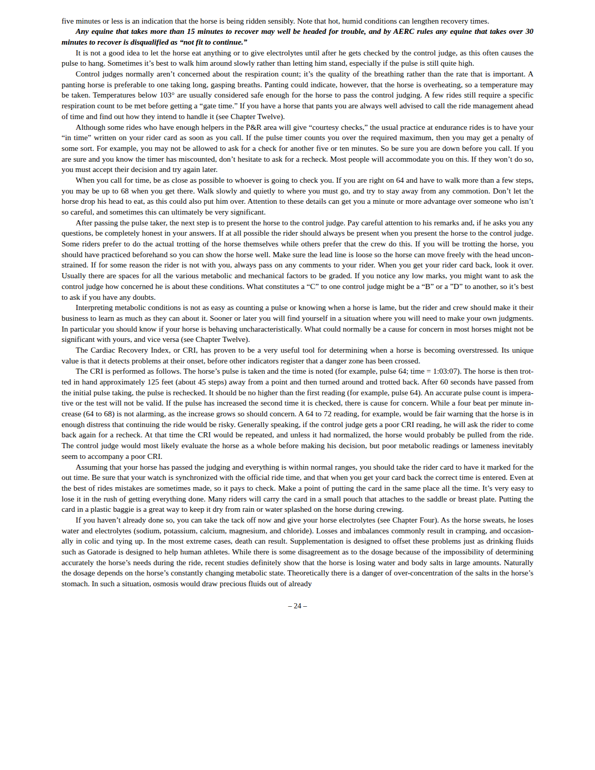five minutes or less is an indication that the horse is being ridden sensibly. Note that hot, humid conditions can lengthen recovery times.
Any equine that takes more than 15 minutes to recover may well be headed for trouble, and by AERC rules any equine that takes over 30 minutes to recover is disqualified as “not fit to continue.”
It is not a good idea to let the horse eat anything or to give electrolytes until after he gets checked by the control judge, as this often causes the pulse to hang. Sometimes it’s best to walk him around slowly rather than letting him stand, especially if the pulse is still quite high.
Control judges normally aren’t concerned about the respiration count; it’s the quality of the breathing rather than the rate that is important. A panting horse is preferable to one taking long, gasping breaths. Panting could indicate, however, that the horse is overheating, so a temperature may be taken. Temperatures below 103° are usually considered safe enough for the horse to pass the control judging. A few rides still require a specific respiration count to be met before getting a “gate time.” If you have a horse that pants you are always well advised to call the ride management ahead of time and find out how they intend to handle it (see Chapter Twelve).
Although some rides who have enough helpers in the P&R area will give “courtesy checks,” the usual practice at endurance rides is to have your “in time” written on your rider card as soon as you call. If the pulse timer counts you over the required maximum, then you may get a penalty of some sort. For example, you may not be allowed to ask for a check for another five or ten minutes. So be sure you are down before you call. If you are sure and you know the timer has miscounted, don’t hesitate to ask for a recheck. Most people will accommodate you on this. If they won’t do so, you must accept their decision and try again later.
When you call for time, be as close as possible to whoever is going to check you. If you are right on 64 and have to walk more than a few steps, you may be up to 68 when you get there. Walk slowly and quietly to where you must go, and try to stay away from any commotion. Don’t let the horse drop his head to eat, as this could also put him over. Attention to these details can get you a minute or more advantage over someone who isn’t so careful, and sometimes this can ultimately be very significant.
After passing the pulse taker, the next step is to present the horse to the control judge. Pay careful attention to his remarks and, if he asks you any questions, be completely honest in your answers. If at all possible the rider should always be present when you present the horse to the control judge. Some riders prefer to do the actual trotting of the horse themselves while others prefer that the crew do this. If you will be trotting the horse, you should have practiced beforehand so you can show the horse well. Make sure the lead line is loose so the horse can move freely with the head unconstrained. If for some reason the rider is not with you, always pass on any comments to your rider. When you get your rider card back, look it over. Usually there are spaces for all the various metabolic and mechanical factors to be graded. If you notice any low marks, you might want to ask the control judge how concerned he is about these conditions. What constitutes a “C” to one control judge might be a “B” or a ”D” to another, so it’s best to ask if you have any doubts.
Interpreting metabolic conditions is not as easy as counting a pulse or knowing when a horse is lame, but the rider and crew should make it their business to learn as much as they can about it. Sooner or later you will find yourself in a situation where you will need to make your own judgments. In particular you should know if your horse is behaving uncharacteristically. What could normally be a cause for concern in most horses might not be significant with yours, and vice versa (see Chapter Twelve).
The Cardiac Recovery Index, or CRI, has proven to be a very useful tool for determining when a horse is becoming overstressed. Its unique value is that it detects problems at their onset, before other indicators register that a danger zone has been crossed.
The CRI is performed as follows. The horse’s pulse is taken and the time is noted (for example, pulse 64; time = 1:03:07). The horse is then trotted in hand approximately 125 feet (about 45 steps) away from a point and then turned around and trotted back. After 60 seconds have passed from the initial pulse taking, the pulse is rechecked. It should be no higher than the first reading (for example, pulse 64). An accurate pulse count is imperative or the test will not be valid. If the pulse has increased the second time it is checked, there is cause for concern. While a four beat per minute increase (64 to 68) is not alarming, as the increase grows so should concern. A 64 to 72 reading, for example, would be fair warning that the horse is in enough distress that continuing the ride would be risky. Generally speaking, if the control judge gets a poor CRI reading, he will ask the rider to come back again for a recheck. At that time the CRI would be repeated, and unless it had normalized, the horse would probably be pulled from the ride. The control judge would most likely evaluate the horse as a whole before making his decision, but poor metabolic readings or lameness inevitably seem to accompany a poor CRI.
Assuming that your horse has passed the judging and everything is within normal ranges, you should take the rider card to have it marked for the out time. Be sure that your watch is synchronized with the official ride time, and that when you get your card back the correct time is entered. Even at the best of rides mistakes are sometimes made, so it pays to check. Make a point of putting the card in the same place all the time. It’s very easy to lose it in the rush of getting everything done. Many riders will carry the card in a small pouch that attaches to the saddle or breast plate. Putting the card in a plastic baggie is a great way to keep it dry from rain or water splashed on the horse during crewing.
If you haven’t already done so, you can take the tack off now and give your horse electrolytes (see Chapter Four). As the horse sweats, he loses water and electrolytes (sodium, potassium, calcium, magnesium, and chloride). Losses and imbalances commonly result in cramping, and occasionally in colic and tying up. In the most extreme cases, death can result. Supplementation is designed to offset these problems just as drinking fluids such as Gatorade is designed to help human athletes. While there is some disagreement as to the dosage because of the impossibility of determining accurately the horse’s needs during the ride, recent studies definitely show that the horse is losing water and body salts in large amounts. Naturally the dosage depends on the horse’s constantly changing metabolic state. Theoretically there is a danger of over-concentration of the salts in the horse’s stomach. In such a situation, osmosis would draw precious fluids out of already
– 24 –